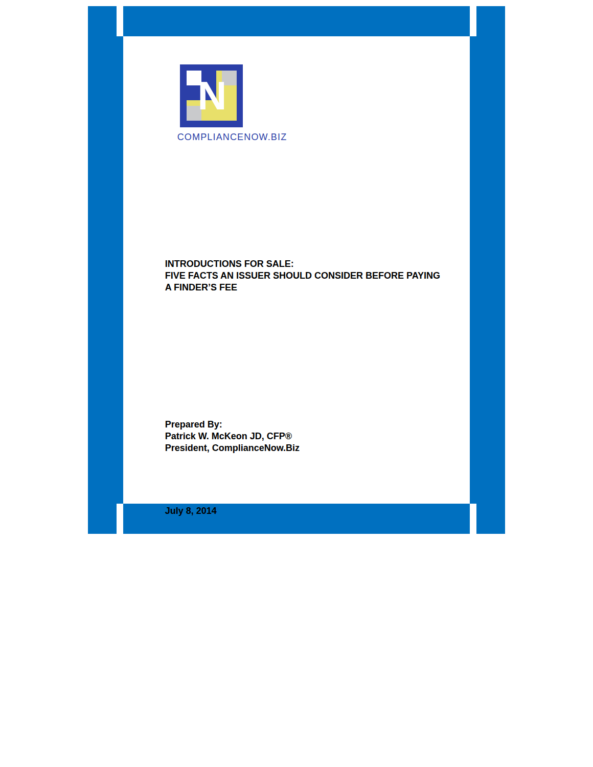N
COMPLIANCENOW.BIZ
INTRODUCTIONS FOR SALE: FIVE FACTS AN ISSUER SHOULD CONSIDER BEFORE PAYING A FINDER’S FEE
Prepared By:
Patrick W. McKeon JD, CFP®
President, ComplianceNow.Biz
July 8, 2014